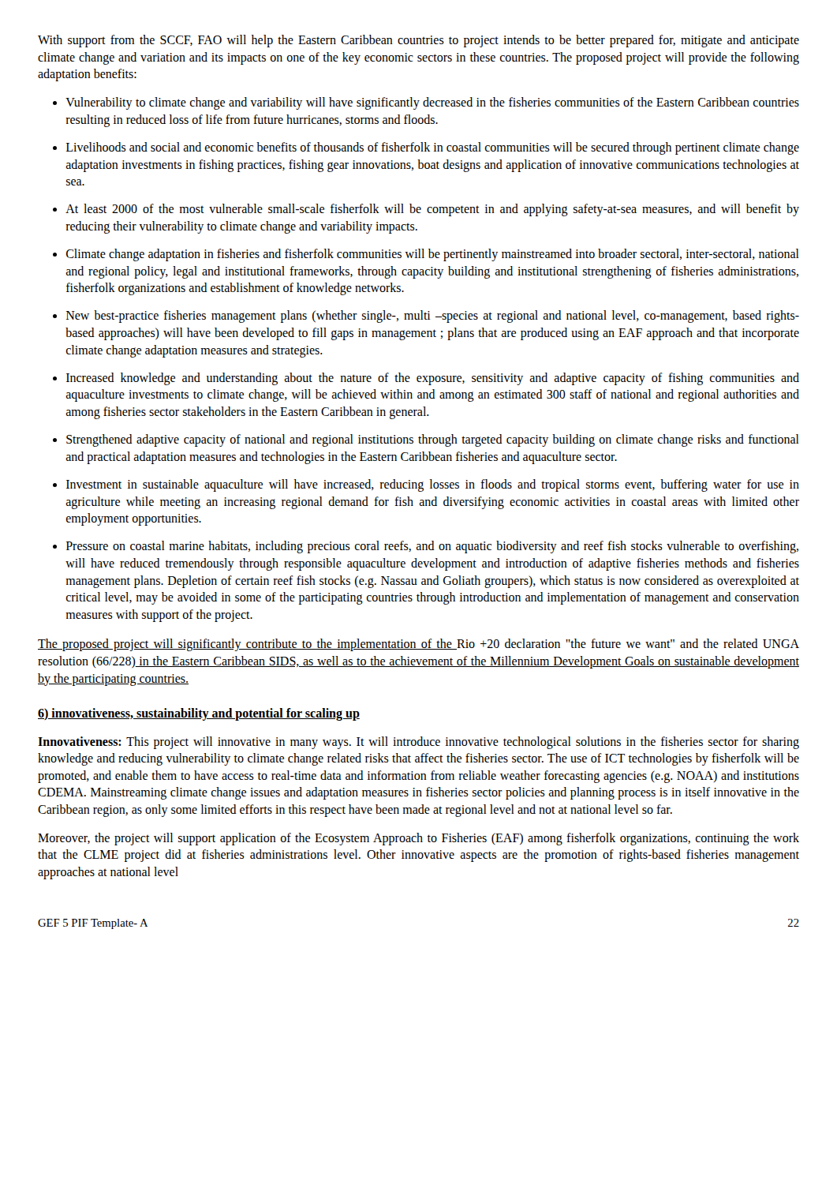With support from the SCCF, FAO will help the Eastern Caribbean countries to project intends to be better prepared for, mitigate and anticipate climate change and variation and its impacts on one of the key economic sectors in these countries. The proposed project will provide the following adaptation benefits:
Vulnerability to climate change and variability will have significantly decreased in the fisheries communities of the Eastern Caribbean countries resulting in reduced loss of life from future hurricanes, storms and floods.
Livelihoods and social and economic benefits of thousands of fisherfolk in coastal communities will be secured through pertinent climate change adaptation investments in fishing practices, fishing gear innovations, boat designs and application of innovative communications technologies at sea.
At least 2000 of the most vulnerable small-scale fisherfolk will be competent in and applying safety-at-sea measures, and will benefit by reducing their vulnerability to climate change and variability impacts.
Climate change adaptation in fisheries and fisherfolk communities will be pertinently mainstreamed into broader sectoral, inter-sectoral, national and regional policy, legal and institutional frameworks, through capacity building and institutional strengthening of fisheries administrations, fisherfolk organizations and establishment of knowledge networks.
New best-practice fisheries management plans (whether single-, multi –species at regional and national level, co-management, based rights-based approaches) will have been developed to fill gaps in management ; plans that are produced using an EAF approach and that incorporate climate change adaptation measures and strategies.
Increased knowledge and understanding about the nature of the exposure, sensitivity and adaptive capacity of fishing communities and aquaculture investments to climate change, will be achieved within and among an estimated 300 staff of national and regional authorities and among fisheries sector stakeholders in the Eastern Caribbean in general.
Strengthened adaptive capacity of national and regional institutions through targeted capacity building on climate change risks and functional and practical adaptation measures and technologies in the Eastern Caribbean fisheries and aquaculture sector.
Investment in sustainable aquaculture will have increased, reducing losses in floods and tropical storms event, buffering water for use in agriculture while meeting an increasing regional demand for fish and diversifying economic activities in coastal areas with limited other employment opportunities.
Pressure on coastal marine habitats, including precious coral reefs, and on aquatic biodiversity and reef fish stocks vulnerable to overfishing, will have reduced tremendously through responsible aquaculture development and introduction of adaptive fisheries methods and fisheries management plans. Depletion of certain reef fish stocks (e.g. Nassau and Goliath groupers), which status is now considered as overexploited at critical level, may be avoided in some of the participating countries through introduction and implementation of management and conservation measures with support of the project.
The proposed project will significantly contribute to the implementation of the Rio +20 declaration "the future we want" and the related UNGA resolution (66/228) in the Eastern Caribbean SIDS, as well as to the achievement of the Millennium Development Goals on sustainable development by the participating countries.
6) innovativeness, sustainability and potential for scaling up
Innovativeness: This project will innovative in many ways. It will introduce innovative technological solutions in the fisheries sector for sharing knowledge and reducing vulnerability to climate change related risks that affect the fisheries sector. The use of ICT technologies by fisherfolk will be promoted, and enable them to have access to real-time data and information from reliable weather forecasting agencies (e.g. NOAA) and institutions CDEMA. Mainstreaming climate change issues and adaptation measures in fisheries sector policies and planning process is in itself innovative in the Caribbean region, as only some limited efforts in this respect have been made at regional level and not at national level so far.
Moreover, the project will support application of the Ecosystem Approach to Fisheries (EAF) among fisherfolk organizations, continuing the work that the CLME project did at fisheries administrations level. Other innovative aspects are the promotion of rights-based fisheries management approaches at national level
GEF 5 PIF Template- A
22